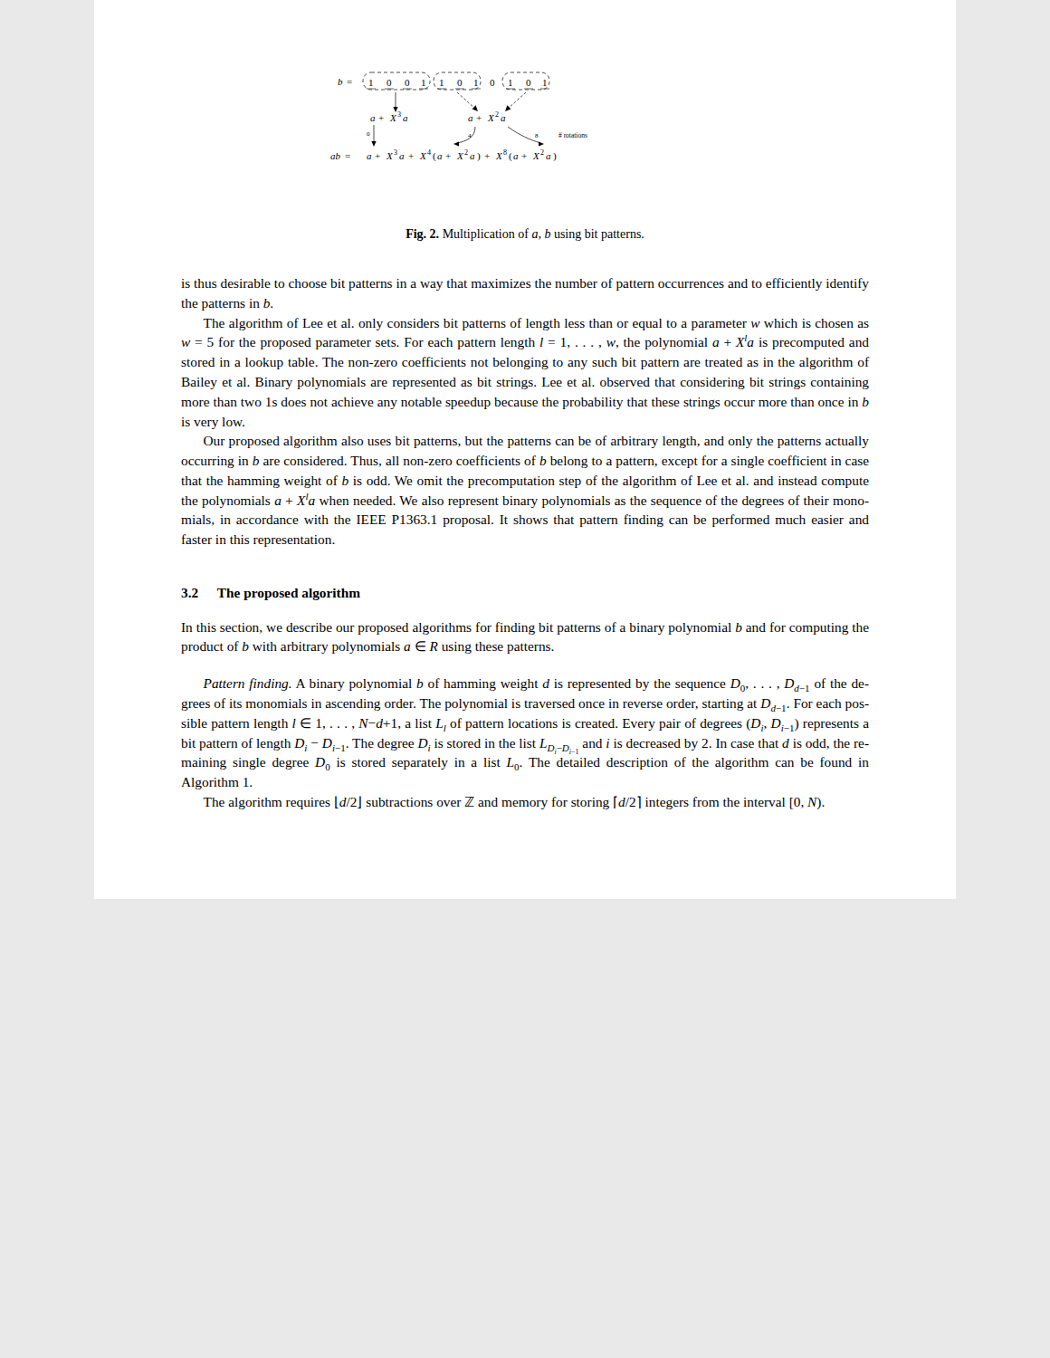b = 1 0 0 1 1 0 1 0 1 0 1 a + X 3 a a + X 2 a 0 4 8 # rotations ab = a + X 3 a + X 4 ( a + X 2 a ) + X 8 ( a + X 2 a )
Fig. 2. Multiplication of a, b using bit patterns.
is thus desirable to choose bit patterns in a way that maximizes the number of pattern occurrences and to efficiently identify the patterns in b.
The algorithm of Lee et al. only considers bit patterns of length less than or equal to a parameter w which is chosen as w = 5 for the proposed parameter sets. For each pattern length l = 1, . . . , w, the polynomial a + Xla is precomputed and stored in a lookup table. The non-zero coefficients not belonging to any such bit pattern are treated as in the algorithm of Bailey et al. Binary polynomials are represented as bit strings. Lee et al. observed that considering bit strings containing more than two 1s does not achieve any notable speedup because the probability that these strings occur more than once in b is very low.
Our proposed algorithm also uses bit patterns, but the patterns can be of arbitrary length, and only the patterns actually occurring in b are considered. Thus, all non-zero coefficients of b belong to a pattern, except for a single coefficient in case that the hamming weight of b is odd. We omit the precomputation step of the algorithm of Lee et al. and instead compute the polynomials a + Xla when needed. We also represent binary polynomials as the sequence of the degrees of their monomials, in accordance with the IEEE P1363.1 proposal. It shows that pattern finding can be performed much easier and faster in this representation.
3.2 The proposed algorithm
In this section, we describe our proposed algorithms for finding bit patterns of a binary polynomial b and for computing the product of b with arbitrary polynomials a ∈ R using these patterns.
Pattern finding. A binary polynomial b of hamming weight d is represented by the sequence D0, . . . , Dd−1 of the degrees of its monomials in ascending order. The polynomial is traversed once in reverse order, starting at Dd−1. For each possible pattern length l ∈ 1, . . . , N−d+1, a list Ll of pattern locations is created. Every pair of degrees (Di, Di−1) represents a bit pattern of length Di − Di−1. The degree Di is stored in the list LDi−Di−1 and i is decreased by 2. In case that d is odd, the remaining single degree D0 is stored separately in a list L0. The detailed description of the algorithm can be found in Algorithm 1.
The algorithm requires ⌊d/2⌋ subtractions over ℤ and memory for storing ⌈d/2⌉ integers from the interval [0, N).